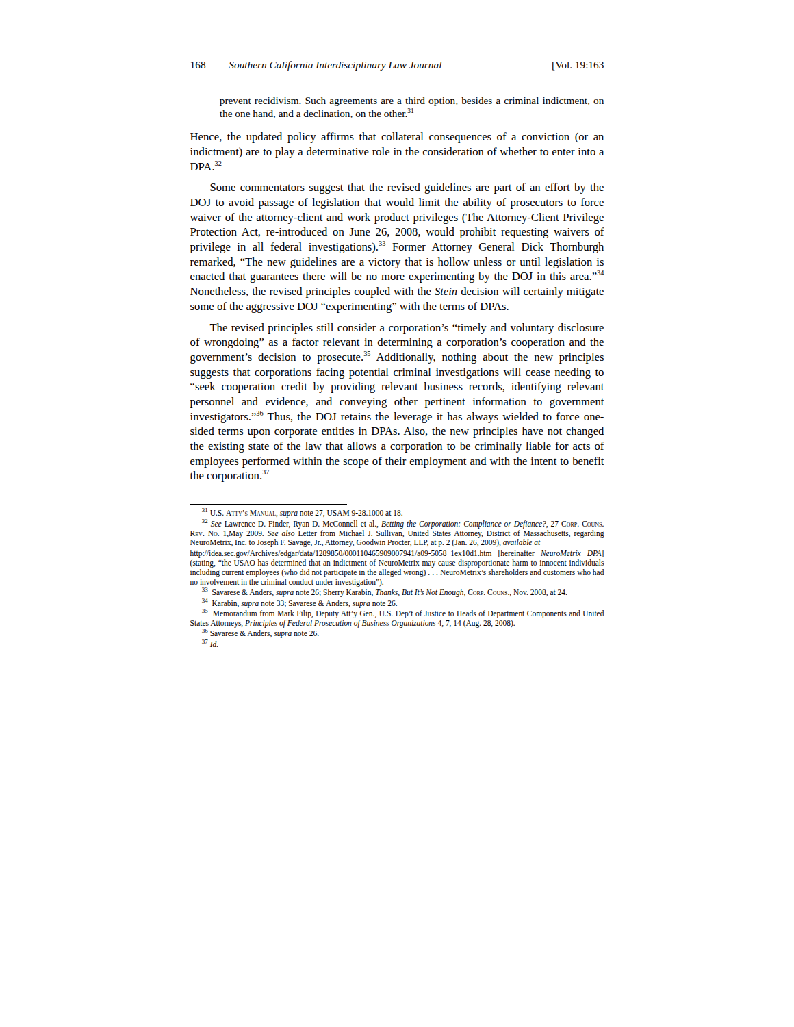168 Southern California Interdisciplinary Law Journal[Vol. 19:163
prevent recidivism. Such agreements are a third option, besides a criminal indictment, on the one hand, and a declination, on the other.31
Hence, the updated policy affirms that collateral consequences of a conviction (or an indictment) are to play a determinative role in the consideration of whether to enter into a DPA.32
Some commentators suggest that the revised guidelines are part of an effort by the DOJ to avoid passage of legislation that would limit the ability of prosecutors to force waiver of the attorney-client and work product privileges (The Attorney-Client Privilege Protection Act, re-introduced on June 26, 2008, would prohibit requesting waivers of privilege in all federal investigations).33 Former Attorney General Dick Thornburgh remarked, “The new guidelines are a victory that is hollow unless or until legislation is enacted that guarantees there will be no more experimenting by the DOJ in this area.”34 Nonetheless, the revised principles coupled with the Stein decision will certainly mitigate some of the aggressive DOJ “experimenting” with the terms of DPAs.
The revised principles still consider a corporation’s “timely and voluntary disclosure of wrongdoing” as a factor relevant in determining a corporation’s cooperation and the government’s decision to prosecute.35 Additionally, nothing about the new principles suggests that corporations facing potential criminal investigations will cease needing to “seek cooperation credit by providing relevant business records, identifying relevant personnel and evidence, and conveying other pertinent information to government investigators.”36 Thus, the DOJ retains the leverage it has always wielded to force one-sided terms upon corporate entities in DPAs. Also, the new principles have not changed the existing state of the law that allows a corporation to be criminally liable for acts of employees performed within the scope of their employment and with the intent to benefit the corporation.37
31 U.S. Atty’s Manual, supra note 27, USAM 9-28.1000 at 18.
32 See Lawrence D. Finder, Ryan D. McConnell et al., Betting the Corporation: Compliance or Defiance?, 27 Corp. Couns. Rev. No. 1,May 2009. See also Letter from Michael J. Sullivan, United States Attorney, District of Massachusetts, regarding NeuroMetrix, Inc. to Joseph F. Savage, Jr., Attorney, Goodwin Procter, LLP, at p. 2 (Jan. 26, 2009), available at
http://idea.sec.gov/Archives/edgar/data/1289850/000110465909007941/a09-5058_1ex10d1.htm [hereinafter NeuroMetrix DPA] (stating, “the USAO has determined that an indictment of NeuroMetrix may cause disproportionate harm to innocent individuals including current employees (who did not participate in the alleged wrong) . . . NeuroMetrix’s shareholders and customers who had no involvement in the criminal conduct under investigation”).
33 Savarese & Anders, supra note 26; Sherry Karabin, Thanks, But It’s Not Enough, Corp. Couns., Nov. 2008, at 24.
34 Karabin, supra note 33; Savarese & Anders, supra note 26.
35 Memorandum from Mark Filip, Deputy Att’y Gen., U.S. Dep’t of Justice to Heads of Department Components and United States Attorneys, Principles of Federal Prosecution of Business Organizations 4, 7, 14 (Aug. 28, 2008).
36 Savarese & Anders, supra note 26.
37 Id.